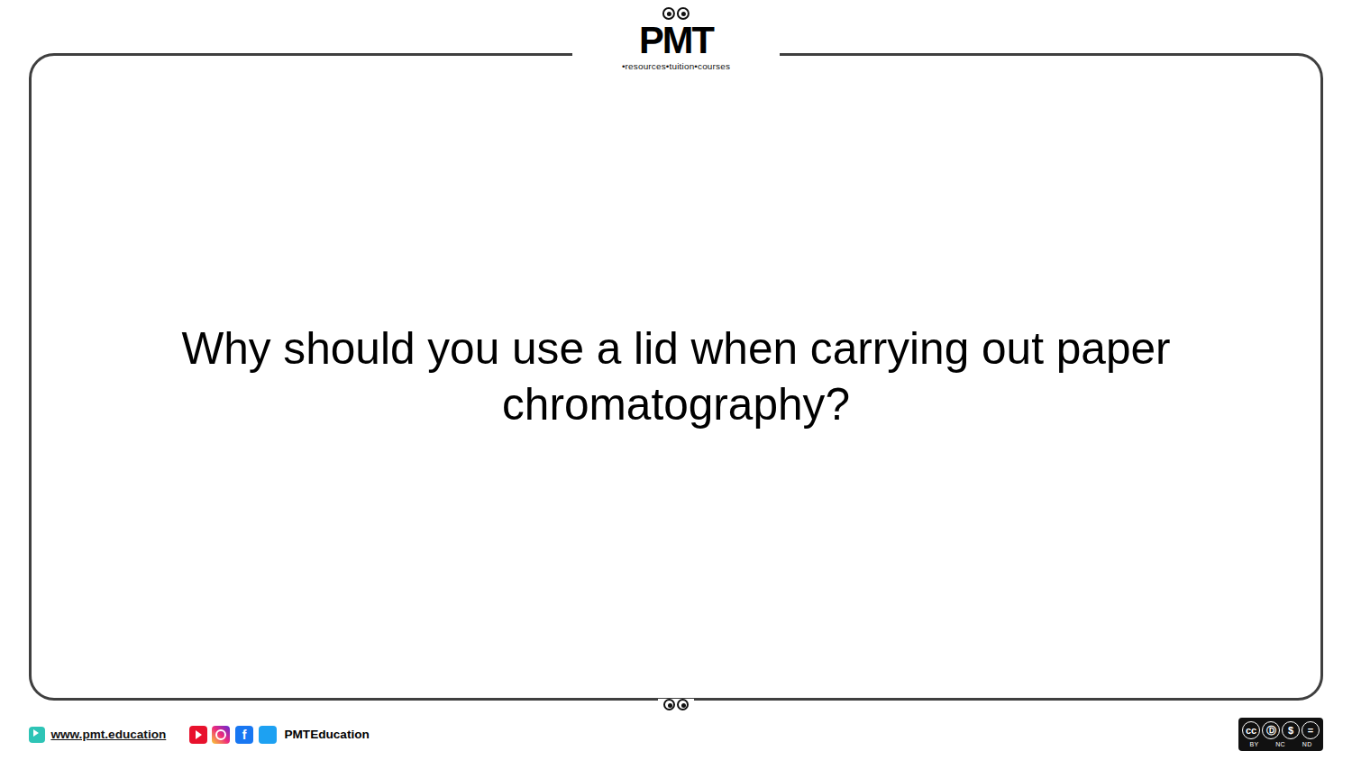PMT
•resources•tuition•courses
Why should you use a lid when carrying out paper chromatography?
www.pmt.education f PMTEducation
cc Ⓓ $ =
BY NC ND